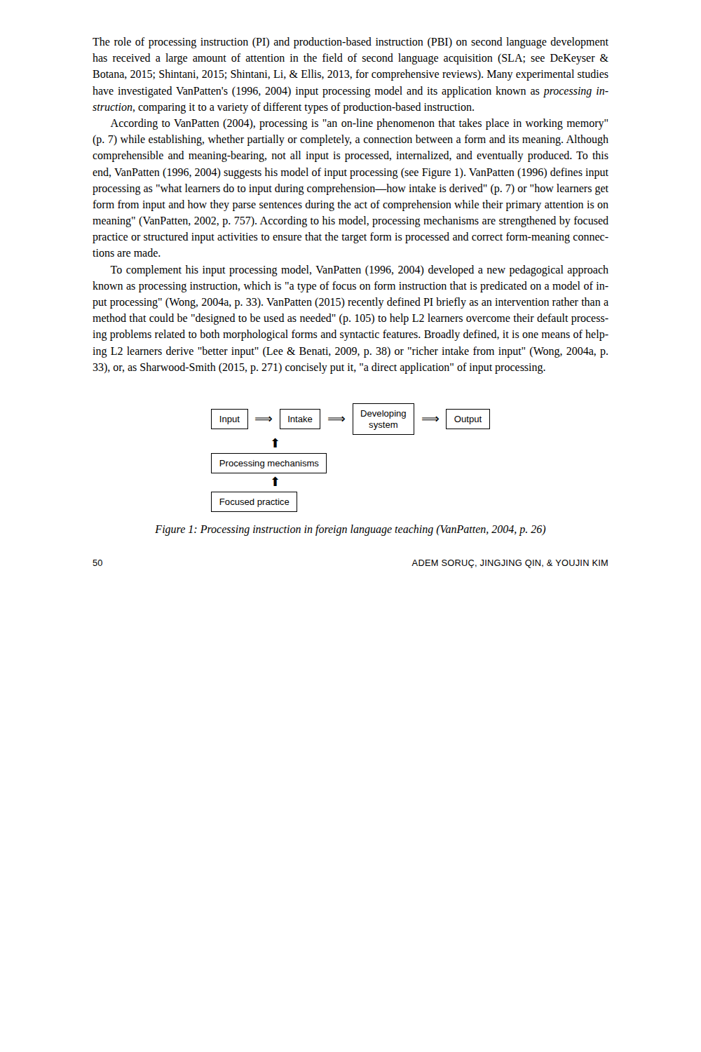The role of processing instruction (PI) and production-based instruction (PBI) on second language development has received a large amount of attention in the field of second language acquisition (SLA; see DeKeyser & Botana, 2015; Shintani, 2015; Shintani, Li, & Ellis, 2013, for comprehensive reviews). Many experimental studies have investigated VanPatten's (1996, 2004) input processing model and its application known as processing instruction, comparing it to a variety of different types of production-based instruction.
According to VanPatten (2004), processing is "an on-line phenomenon that takes place in working memory" (p. 7) while establishing, whether partially or completely, a connection between a form and its meaning. Although comprehensible and meaning-bearing, not all input is processed, internalized, and eventually produced. To this end, VanPatten (1996, 2004) suggests his model of input processing (see Figure 1). VanPatten (1996) defines input processing as "what learners do to input during comprehension—how intake is derived" (p. 7) or "how learners get form from input and how they parse sentences during the act of comprehension while their primary attention is on meaning" (VanPatten, 2002, p. 757). According to his model, processing mechanisms are strengthened by focused practice or structured input activities to ensure that the target form is processed and correct form-meaning connections are made.
To complement his input processing model, VanPatten (1996, 2004) developed a new pedagogical approach known as processing instruction, which is "a type of focus on form instruction that is predicated on a model of input processing" (Wong, 2004a, p. 33). VanPatten (2015) recently defined PI briefly as an intervention rather than a method that could be "designed to be used as needed" (p. 105) to help L2 learners overcome their default processing problems related to both morphological forms and syntactic features. Broadly defined, it is one means of helping L2 learners derive "better input" (Lee & Benati, 2009, p. 38) or "richer intake from input" (Wong, 2004a, p. 33), or, as Sharwood-Smith (2015, p. 271) concisely put it, "a direct application" of input processing.
Input
⟹
Intake
⟹
Developing
system
⟹
Output
⬆
Processing mechanisms
⬆
Focused practice
Figure 1: Processing instruction in foreign language teaching (VanPatten, 2004, p. 26)
50 ADEM SORUÇ, JINGJING QIN, & YOUJIN KIM